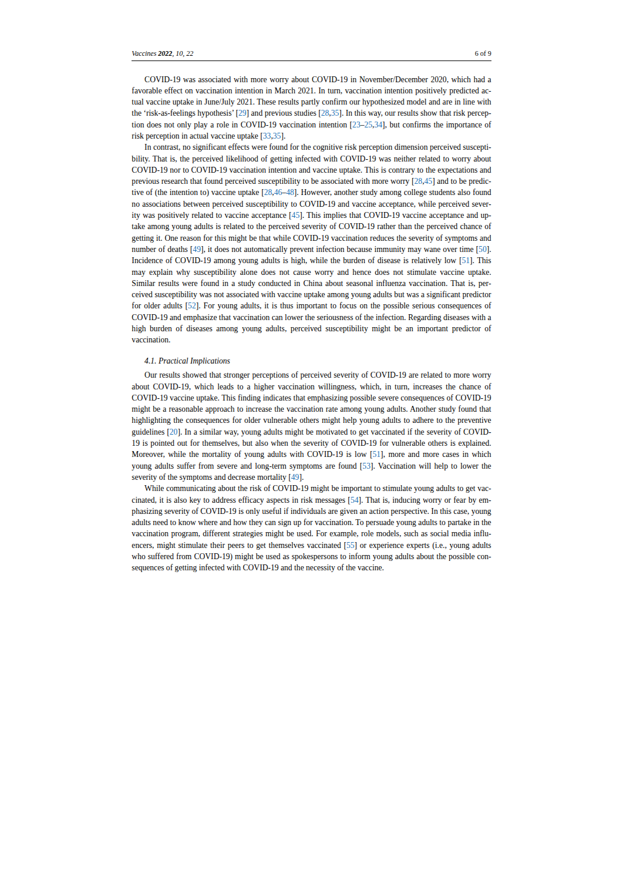Vaccines 2022, 10, 22
6 of 9
COVID-19 was associated with more worry about COVID-19 in November/December 2020, which had a favorable effect on vaccination intention in March 2021. In turn, vaccination intention positively predicted actual vaccine uptake in June/July 2021. These results partly confirm our hypothesized model and are in line with the ‘risk-as-feelings hypothesis’ [29] and previous studies [28,35]. In this way, our results show that risk perception does not only play a role in COVID-19 vaccination intention [23–25,34], but confirms the importance of risk perception in actual vaccine uptake [33,35].
In contrast, no significant effects were found for the cognitive risk perception dimension perceived susceptibility. That is, the perceived likelihood of getting infected with COVID-19 was neither related to worry about COVID-19 nor to COVID-19 vaccination intention and vaccine uptake. This is contrary to the expectations and previous research that found perceived susceptibility to be associated with more worry [28,45] and to be predictive of (the intention to) vaccine uptake [28,46–48]. However, another study among college students also found no associations between perceived susceptibility to COVID-19 and vaccine acceptance, while perceived severity was positively related to vaccine acceptance [45]. This implies that COVID-19 vaccine acceptance and uptake among young adults is related to the perceived severity of COVID-19 rather than the perceived chance of getting it. One reason for this might be that while COVID-19 vaccination reduces the severity of symptoms and number of deaths [49], it does not automatically prevent infection because immunity may wane over time [50]. Incidence of COVID-19 among young adults is high, while the burden of disease is relatively low [51]. This may explain why susceptibility alone does not cause worry and hence does not stimulate vaccine uptake. Similar results were found in a study conducted in China about seasonal influenza vaccination. That is, perceived susceptibility was not associated with vaccine uptake among young adults but was a significant predictor for older adults [52]. For young adults, it is thus important to focus on the possible serious consequences of COVID-19 and emphasize that vaccination can lower the seriousness of the infection. Regarding diseases with a high burden of diseases among young adults, perceived susceptibility might be an important predictor of vaccination.
4.1. Practical Implications
Our results showed that stronger perceptions of perceived severity of COVID-19 are related to more worry about COVID-19, which leads to a higher vaccination willingness, which, in turn, increases the chance of COVID-19 vaccine uptake. This finding indicates that emphasizing possible severe consequences of COVID-19 might be a reasonable approach to increase the vaccination rate among young adults. Another study found that highlighting the consequences for older vulnerable others might help young adults to adhere to the preventive guidelines [20]. In a similar way, young adults might be motivated to get vaccinated if the severity of COVID-19 is pointed out for themselves, but also when the severity of COVID-19 for vulnerable others is explained. Moreover, while the mortality of young adults with COVID-19 is low [51], more and more cases in which young adults suffer from severe and long-term symptoms are found [53]. Vaccination will help to lower the severity of the symptoms and decrease mortality [49].
While communicating about the risk of COVID-19 might be important to stimulate young adults to get vaccinated, it is also key to address efficacy aspects in risk messages [54]. That is, inducing worry or fear by emphasizing severity of COVID-19 is only useful if individuals are given an action perspective. In this case, young adults need to know where and how they can sign up for vaccination. To persuade young adults to partake in the vaccination program, different strategies might be used. For example, role models, such as social media influencers, might stimulate their peers to get themselves vaccinated [55] or experience experts (i.e., young adults who suffered from COVID-19) might be used as spokespersons to inform young adults about the possible consequences of getting infected with COVID-19 and the necessity of the vaccine.